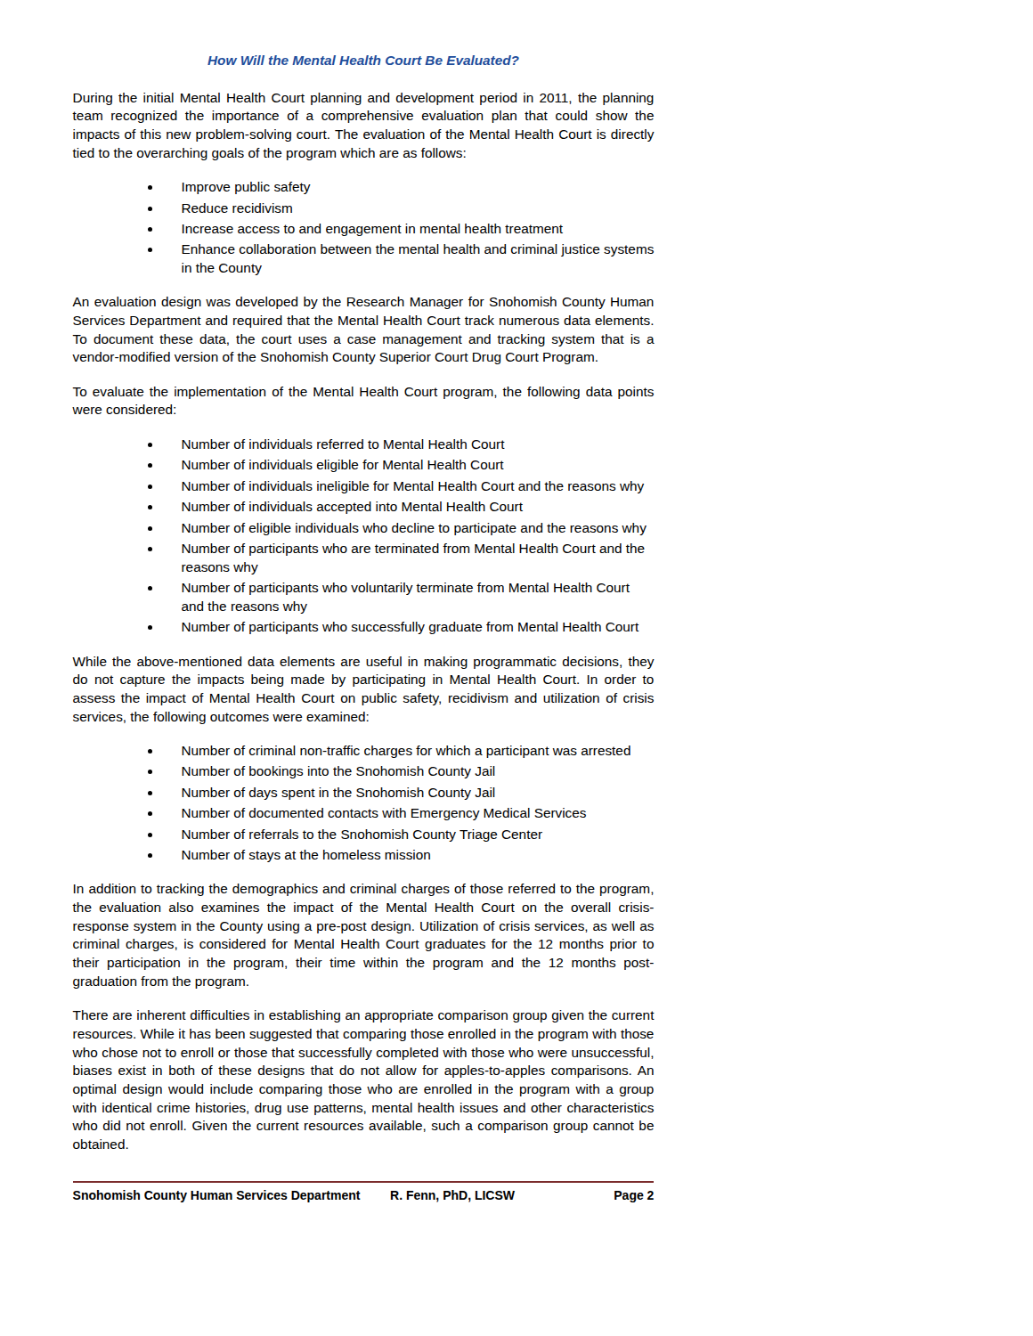How Will the Mental Health Court Be Evaluated?
During the initial Mental Health Court planning and development period in 2011, the planning team recognized the importance of a comprehensive evaluation plan that could show the impacts of this new problem-solving court. The evaluation of the Mental Health Court is directly tied to the overarching goals of the program which are as follows:
Improve public safety
Reduce recidivism
Increase access to and engagement in mental health treatment
Enhance collaboration between the mental health and criminal justice systems in the County
An evaluation design was developed by the Research Manager for Snohomish County Human Services Department and required that the Mental Health Court track numerous data elements. To document these data, the court uses a case management and tracking system that is a vendor-modified version of the Snohomish County Superior Court Drug Court Program.
To evaluate the implementation of the Mental Health Court program, the following data points were considered:
Number of individuals referred to Mental Health Court
Number of individuals eligible for Mental Health Court
Number of individuals ineligible for Mental Health Court and the reasons why
Number of individuals accepted into Mental Health Court
Number of eligible individuals who decline to participate and the reasons why
Number of participants who are terminated from Mental Health Court and the reasons why
Number of participants who voluntarily terminate from Mental Health Court and the reasons why
Number of participants who successfully graduate from Mental Health Court
While the above-mentioned data elements are useful in making programmatic decisions, they do not capture the impacts being made by participating in Mental Health Court. In order to assess the impact of Mental Health Court on public safety, recidivism and utilization of crisis services, the following outcomes were examined:
Number of criminal non-traffic charges for which a participant was arrested
Number of bookings into the Snohomish County Jail
Number of days spent in the Snohomish County Jail
Number of documented contacts with Emergency Medical Services
Number of referrals to the Snohomish County Triage Center
Number of stays at the homeless mission
In addition to tracking the demographics and criminal charges of those referred to the program, the evaluation also examines the impact of the Mental Health Court on the overall crisis-response system in the County using a pre-post design. Utilization of crisis services, as well as criminal charges, is considered for Mental Health Court graduates for the 12 months prior to their participation in the program, their time within the program and the 12 months post-graduation from the program.
There are inherent difficulties in establishing an appropriate comparison group given the current resources. While it has been suggested that comparing those enrolled in the program with those who chose not to enroll or those that successfully completed with those who were unsuccessful, biases exist in both of these designs that do not allow for apples-to-apples comparisons. An optimal design would include comparing those who are enrolled in the program with a group with identical crime histories, drug use patterns, mental health issues and other characteristics who did not enroll. Given the current resources available, such a comparison group cannot be obtained.
Snohomish County Human Services Department R. Fenn, PhD, LICSW Page 2